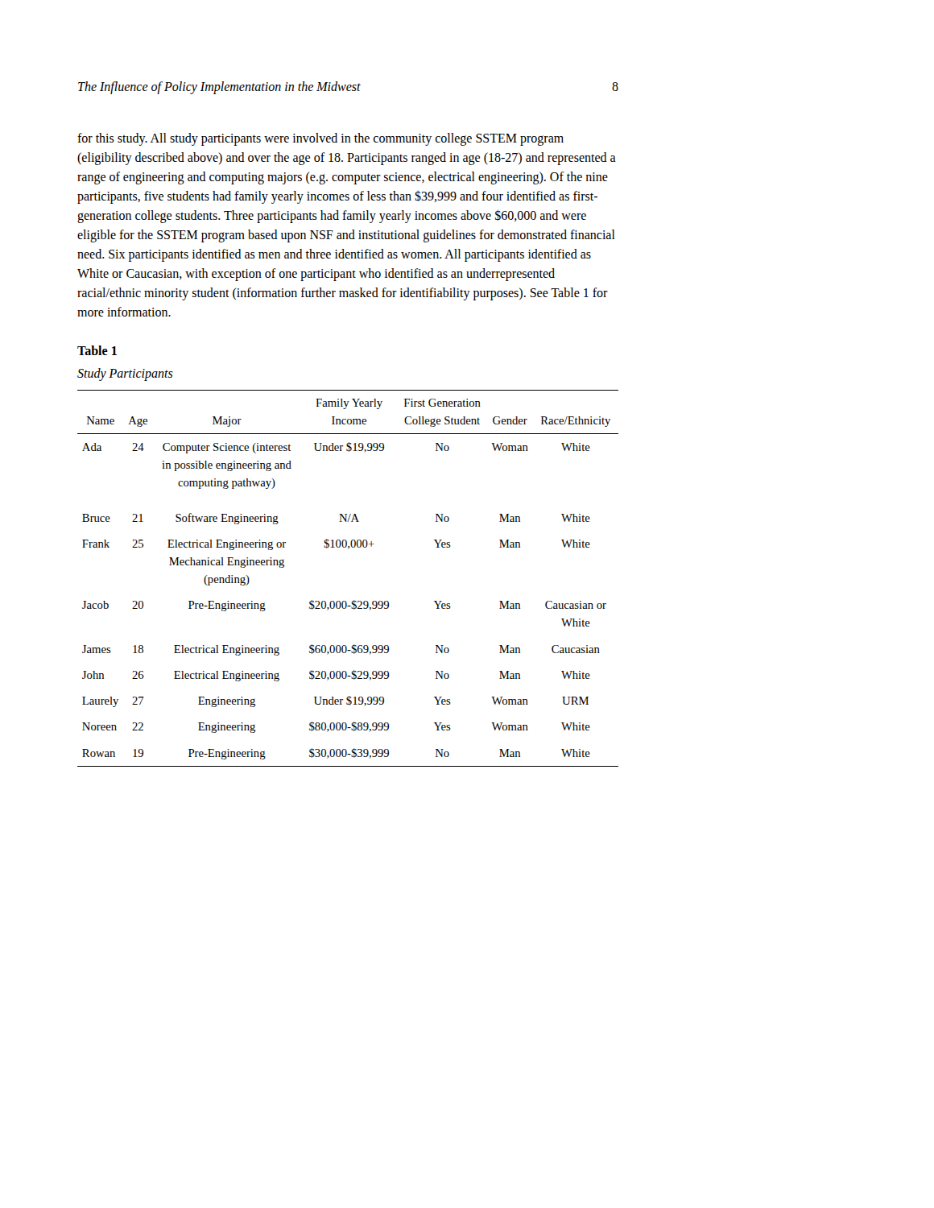The Influence of Policy Implementation in the Midwest 8
for this study. All study participants were involved in the community college SSTEM program (eligibility described above) and over the age of 18. Participants ranged in age (18-27) and represented a range of engineering and computing majors (e.g. computer science, electrical engineering). Of the nine participants, five students had family yearly incomes of less than $39,999 and four identified as first-generation college students. Three participants had family yearly incomes above $60,000 and were eligible for the SSTEM program based upon NSF and institutional guidelines for demonstrated financial need. Six participants identified as men and three identified as women. All participants identified as White or Caucasian, with exception of one participant who identified as an underrepresented racial/ethnic minority student (information further masked for identifiability purposes). See Table 1 for more information.
Table 1
Study Participants
| Name | Age | Major | Family Yearly Income | First Generation College Student | Gender | Race/Ethnicity |
| --- | --- | --- | --- | --- | --- | --- |
| Ada | 24 | Computer Science (interest in possible engineering and computing pathway) | Under $19,999 | No | Woman | White |
| Bruce | 21 | Software Engineering | N/A | No | Man | White |
| Frank | 25 | Electrical Engineering or Mechanical Engineering (pending) | $100,000+ | Yes | Man | White |
| Jacob | 20 | Pre-Engineering | $20,000-$29,999 | Yes | Man | Caucasian or White |
| James | 18 | Electrical Engineering | $60,000-$69,999 | No | Man | Caucasian |
| John | 26 | Electrical Engineering | $20,000-$29,999 | No | Man | White |
| Laurely | 27 | Engineering | Under $19,999 | Yes | Woman | URM |
| Noreen | 22 | Engineering | $80,000-$89,999 | Yes | Woman | White |
| Rowan | 19 | Pre-Engineering | $30,000-$39,999 | No | Man | White |